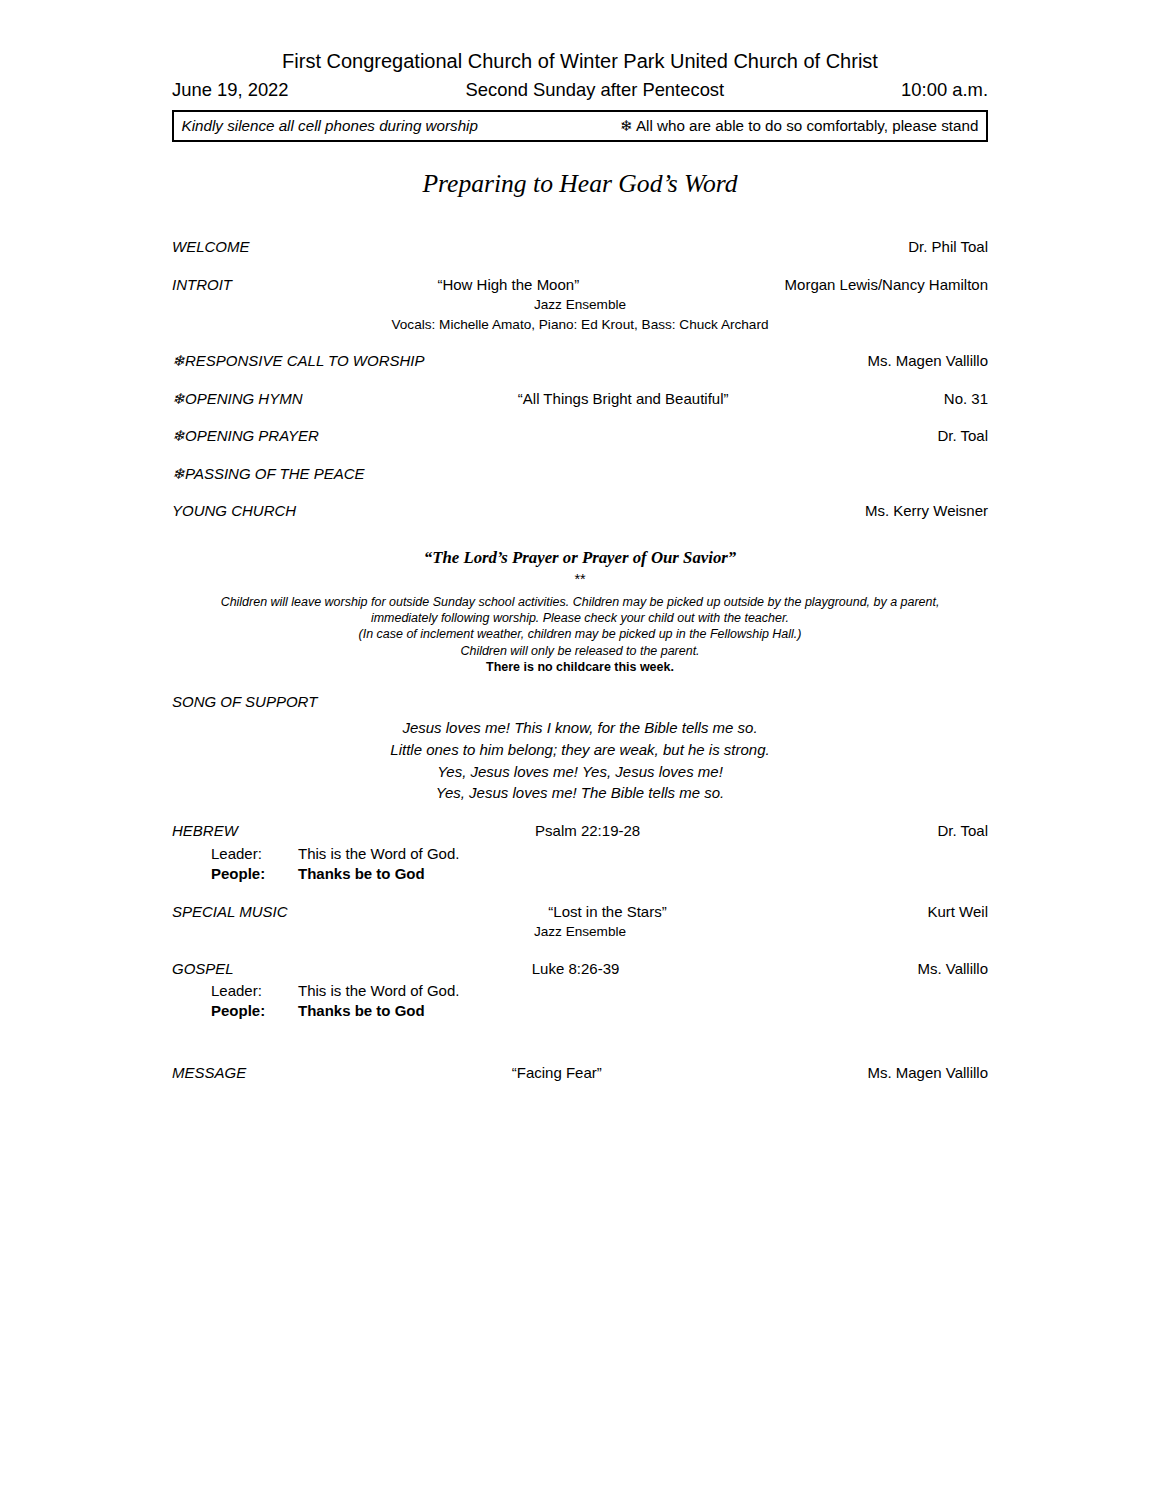First Congregational Church of Winter Park United Church of Christ
June 19, 2022 Second Sunday after Pentecost 10:00 a.m.
Kindly silence all cell phones during worship ❄ All who are able to do so comfortably, please stand
Preparing to Hear God’s Word
WELCOME Dr. Phil Toal
INTROIT “How High the Moon” Morgan Lewis/Nancy Hamilton
Jazz Ensemble
Vocals: Michelle Amato, Piano: Ed Krout, Bass: Chuck Archard
❄RESPONSIVE CALL TO WORSHIP Ms. Magen Vallillo
❄OPENING HYMN “All Things Bright and Beautiful” No. 31
❄OPENING PRAYER Dr. Toal
❄PASSING OF THE PEACE
YOUNG CHURCH Ms. Kerry Weisner
“The Lord’s Prayer or Prayer of Our Savior”
**
Children will leave worship for outside Sunday school activities. Children may be picked up outside by the playground, by a parent,
immediately following worship. Please check your child out with the teacher.
(In case of inclement weather, children may be picked up in the Fellowship Hall.)
Children will only be released to the parent.
There is no childcare this week.
SONG OF SUPPORT
Jesus loves me! This I know, for the Bible tells me so.
Little ones to him belong; they are weak, but he is strong.
Yes, Jesus loves me! Yes, Jesus loves me!
Yes, Jesus loves me! The Bible tells me so.
HEBREW Psalm 22:19-28 Dr. Toal
Leader: This is the Word of God.
People: Thanks be to God
SPECIAL MUSIC “Lost in the Stars” Kurt Weil
Jazz Ensemble
GOSPEL Luke 8:26-39 Ms. Vallillo
Leader: This is the Word of God.
People: Thanks be to God
MESSAGE “Facing Fear” Ms. Magen Vallillo